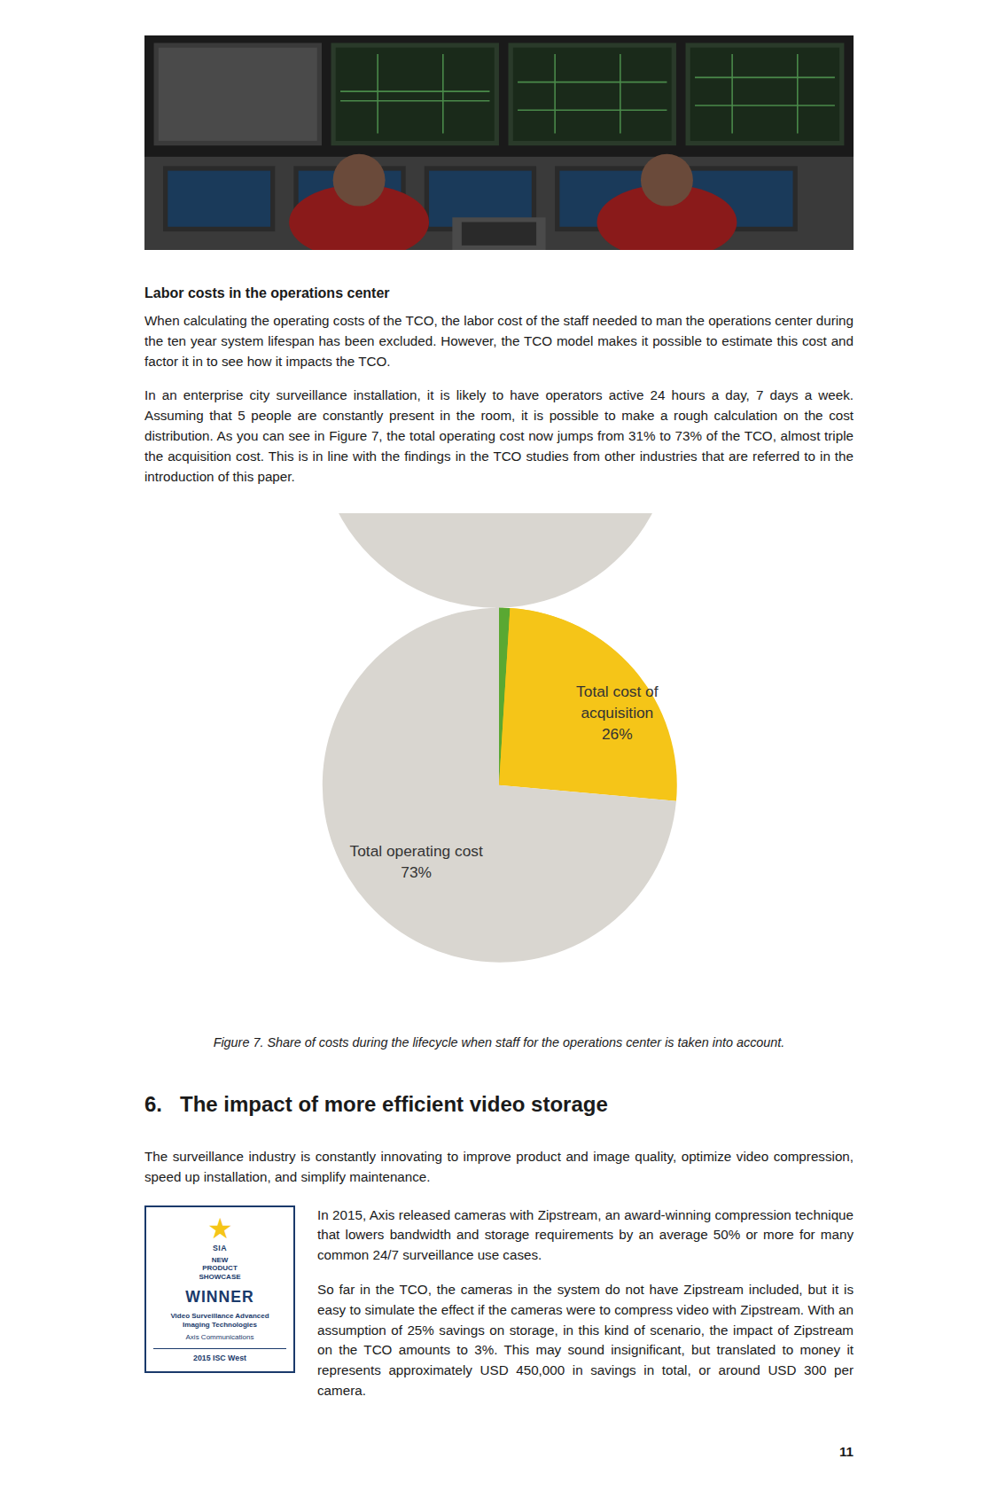Labor costs in the operations center
When calculating the operating costs of the TCO, the labor cost of the staff needed to man the operations center during the ten year system lifespan has been excluded. However, the TCO model makes it possible to estimate this cost and factor it in to see how it impacts the TCO.
In an enterprise city surveillance installation, it is likely to have operators active 24 hours a day, 7 days a week. Assuming that 5 people are constantly present in the room, it is possible to make a rough calculation on the cost distribution. As you can see in Figure 7, the total operating cost now jumps from 31% to 73% of the TCO, almost triple the acquisition cost. This is in line with the findings in the TCO studies from other industries that are referred to in the introduction of this paper.
Total decommissioning cost 1% Total cost of acquisition 26% Total operating cost 73%
Figure 7. Share of costs during the lifecycle when staff for the operations center is taken into account.
6. The impact of more efficient video storage
The surveillance industry is constantly innovating to improve product and image quality, optimize video compression, speed up installation, and simplify maintenance.
★
SIA
NEW
PRODUCT
SHOWCASE
WINNER
Video Surveillance Advanced
Imaging Technologies
Axis Communications
2015 ISC West
In 2015, Axis released cameras with Zipstream, an award-winning compression technique that lowers bandwidth and storage requirements by an average 50% or more for many common 24/7 surveillance use cases.
So far in the TCO, the cameras in the system do not have Zipstream included, but it is easy to simulate the effect if the cameras were to compress video with Zipstream. With an assumption of 25% savings on storage, in this kind of scenario, the impact of Zipstream on the TCO amounts to 3%. This may sound insignificant, but translated to money it represents approximately USD 450,000 in savings in total, or around USD 300 per camera.
11